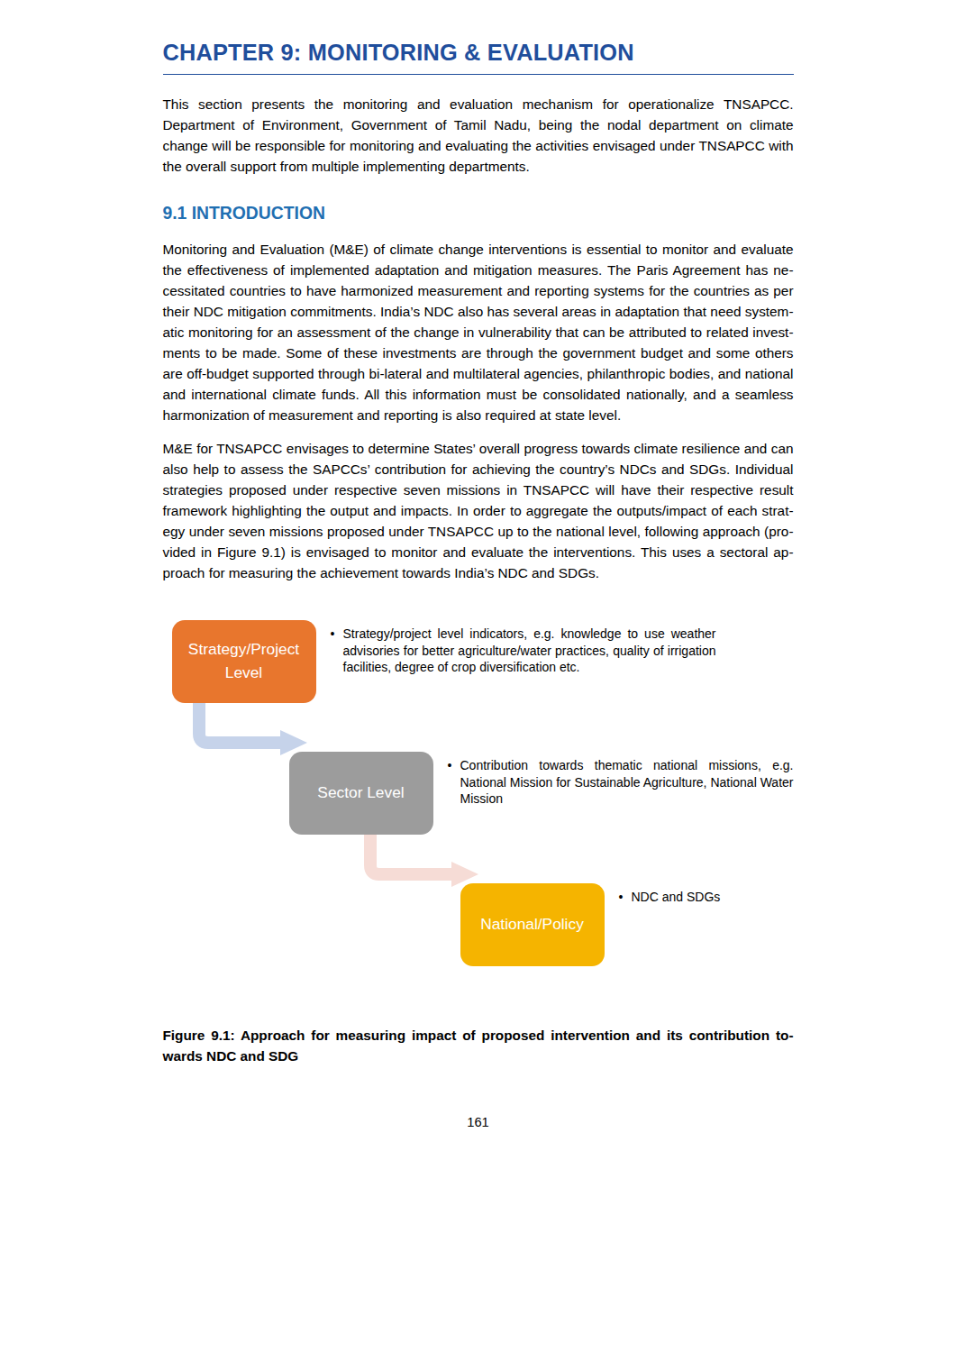CHAPTER 9: MONITORING & EVALUATION
This section presents the monitoring and evaluation mechanism for operationalize TNSAPCC. Department of Environment, Government of Tamil Nadu, being the nodal department on climate change will be responsible for monitoring and evaluating the activities envisaged under TNSAPCC with the overall support from multiple implementing departments.
9.1 INTRODUCTION
Monitoring and Evaluation (M&E) of climate change interventions is essential to monitor and evaluate the effectiveness of implemented adaptation and mitigation measures. The Paris Agreement has necessitated countries to have harmonized measurement and reporting systems for the countries as per their NDC mitigation commitments. India’s NDC also has several areas in adaptation that need systematic monitoring for an assessment of the change in vulnerability that can be attributed to related investments to be made. Some of these investments are through the government budget and some others are off-budget supported through bi-lateral and multilateral agencies, philanthropic bodies, and national and international climate funds. All this information must be consolidated nationally, and a seamless harmonization of measurement and reporting is also required at state level.
M&E for TNSAPCC envisages to determine States’ overall progress towards climate resilience and can also help to assess the SAPCCs’ contribution for achieving the country’s NDCs and SDGs. Individual strategies proposed under respective seven missions in TNSAPCC will have their respective result framework highlighting the output and impacts. In order to aggregate the outputs/impact of each strategy under seven missions proposed under TNSAPCC up to the national level, following approach (provided in Figure 9.1) is envisaged to monitor and evaluate the interventions. This uses a sectoral approach for measuring the achievement towards India’s NDC and SDGs.
Strategy/Project Level
Strategy/project level indicators, e.g. knowledge to use weather advisories for better agriculture/water practices, quality of irrigation facilities, degree of crop diversification etc.
Sector Level
Contribution towards thematic national missions, e.g. National Mission for Sustainable Agriculture, National Water Mission
National/Policy
NDC and SDGs
Figure 9.1: Approach for measuring impact of proposed intervention and its contribution towards NDC and SDG
161